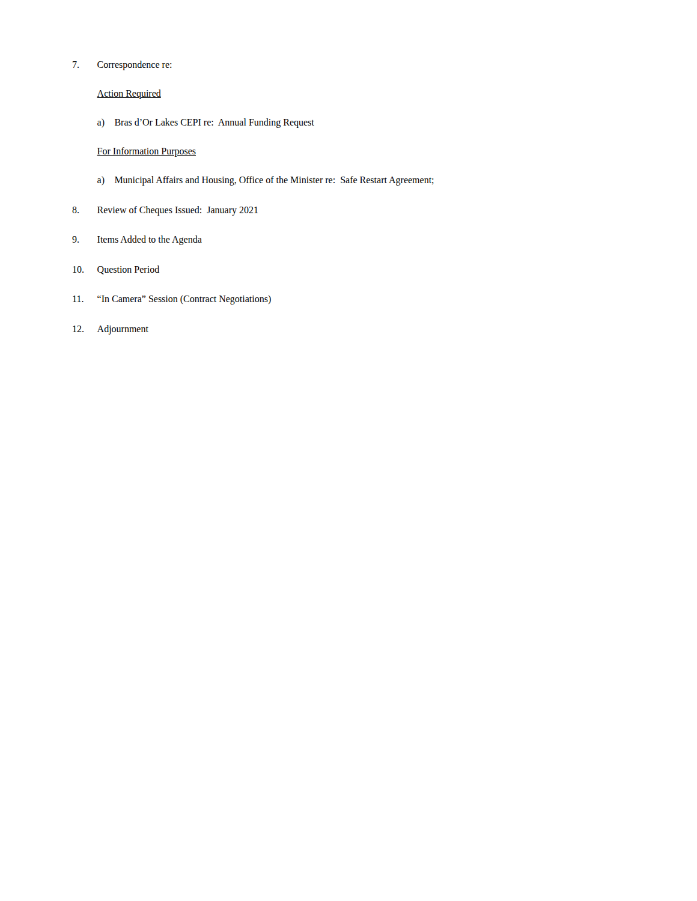7. Correspondence re:
Action Required
a) Bras d’Or Lakes CEPI re: Annual Funding Request
For Information Purposes
a) Municipal Affairs and Housing, Office of the Minister re: Safe Restart Agreement;
8. Review of Cheques Issued: January 2021
9. Items Added to the Agenda
10. Question Period
11. “In Camera” Session (Contract Negotiations)
12. Adjournment